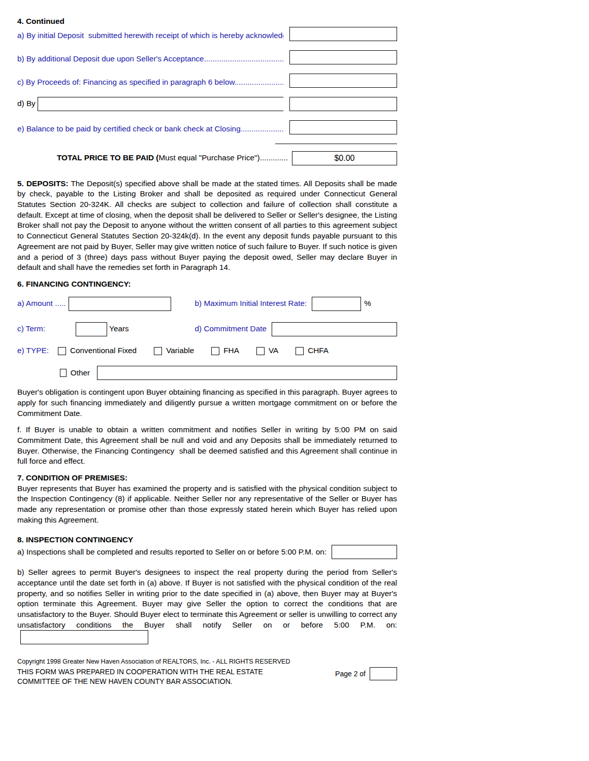4. Continued
a) By initial Deposit submitted herewith receipt of which is hereby acknowledged......
b) By additional Deposit due upon Seller's Acceptance...............................................
c) By Proceeds of: Financing as specified in paragraph 6 below................................
d) By .........
e) Balance to be paid by certified check or bank check at Closing...............................
TOTAL PRICE TO BE PAID (Must equal "Purchase Price").............
$0.00
5. DEPOSITS: The Deposit(s) specified above shall be made at the stated times. All Deposits shall be made by check, payable to the Listing Broker and shall be deposited as required under Connecticut General Statutes Section 20-324K. All checks are subject to collection and failure of collection shall constitute a default. Except at time of closing, when the deposit shall be delivered to Seller or Seller's designee, the Listing Broker shall not pay the Deposit to anyone without the written consent of all parties to this agreement subject to Connecticut General Statutes Section 20-324k(d). In the event any deposit funds payable pursuant to this Agreement are not paid by Buyer, Seller may give written notice of such failure to Buyer. If such notice is given and a period of 3 (three) days pass without Buyer paying the deposit owed, Seller may declare Buyer in default and shall have the remedies set forth in Paragraph 14.
6. FINANCING CONTINGENCY:
a) Amount .....
b) Maximum Initial Interest Rate: %
c) Term: Years
d) Commitment Date
e) TYPE: Conventional Fixed Variable FHA VA CHFA
Other
Buyer's obligation is contingent upon Buyer obtaining financing as specified in this paragraph. Buyer agrees to apply for such financing immediately and diligently pursue a written mortgage commitment on or before the Commitment Date.
f. If Buyer is unable to obtain a written commitment and notifies Seller in writing by 5:00 PM on said Commitment Date, this Agreement shall be null and void and any Deposits shall be immediately returned to Buyer. Otherwise, the Financing Contingency shall be deemed satisfied and this Agreement shall continue in full force and effect.
7. CONDITION OF PREMISES:
Buyer represents that Buyer has examined the property and is satisfied with the physical condition subject to the Inspection Contingency (8) if applicable. Neither Seller nor any representative of the Seller or Buyer has made any representation or promise other than those expressly stated herein which Buyer has relied upon making this Agreement.
8. INSPECTION CONTINGENCY
a) Inspections shall be completed and results reported to Seller on or before 5:00 P.M. on:
b) Seller agrees to permit Buyer's designees to inspect the real property during the period from Seller's acceptance until the date set forth in (a) above. If Buyer is not satisfied with the physical condition of the real property, and so notifies Seller in writing prior to the date specified in (a) above, then Buyer may at Buyer's option terminate this Agreement. Buyer may give Seller the option to correct the conditions that are unsatisfactory to the Buyer. Should Buyer elect to terminate this Agreement or seller is unwilling to correct any unsatisfactory conditions the Buyer shall notify Seller on or before 5:00 P.M. on:
Copyright 1998 Greater New Haven Association of REALTORS, Inc. - ALL RIGHTS RESERVED
THIS FORM WAS PREPARED IN COOPERATION WITH THE REAL ESTATE
COMMITTEE OF THE NEW HAVEN COUNTY BAR ASSOCIATION.
Page 2 of